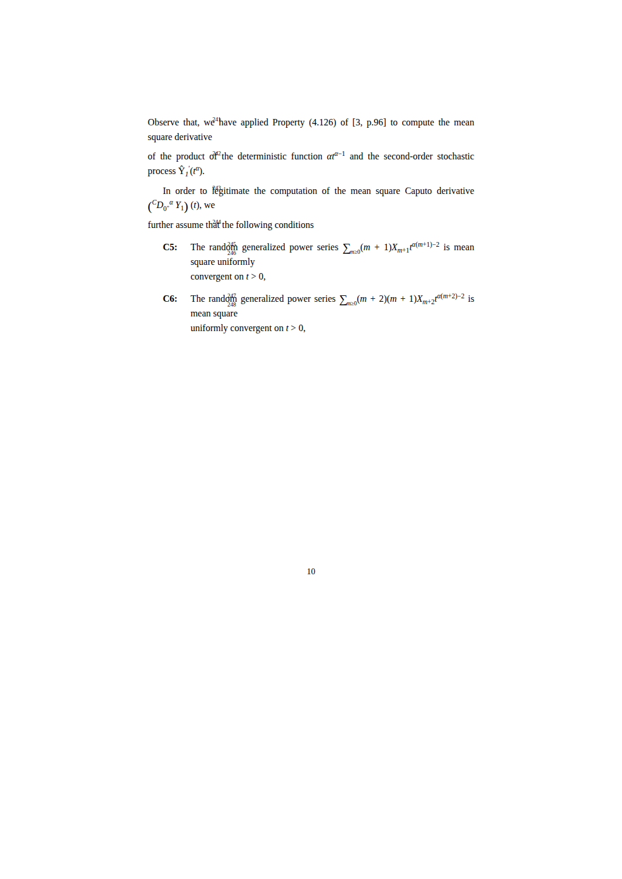241
Observe that, we have applied Property (4.126) of [3, p.96] to compute the mean square derivative
242
of the product of the deterministic function αtα−1 and the second-order stochastic process Ŷ 1′(tα).
243
In order to legitimate the computation of the mean square Caputo derivative (CD0+α Y1) (t), we
244
further assume that the following conditions
245 246
C5:
The random generalized power series ∑m≥0(m + 1)Xm+1tα(m+1)−2 is mean square uniformly convergent on t > 0,
247 248
C6:
The random generalized power series ∑m≥0(m + 2)(m + 1)Xm+2tα(m+2)−2 is mean square uniformly convergent on t > 0,
10